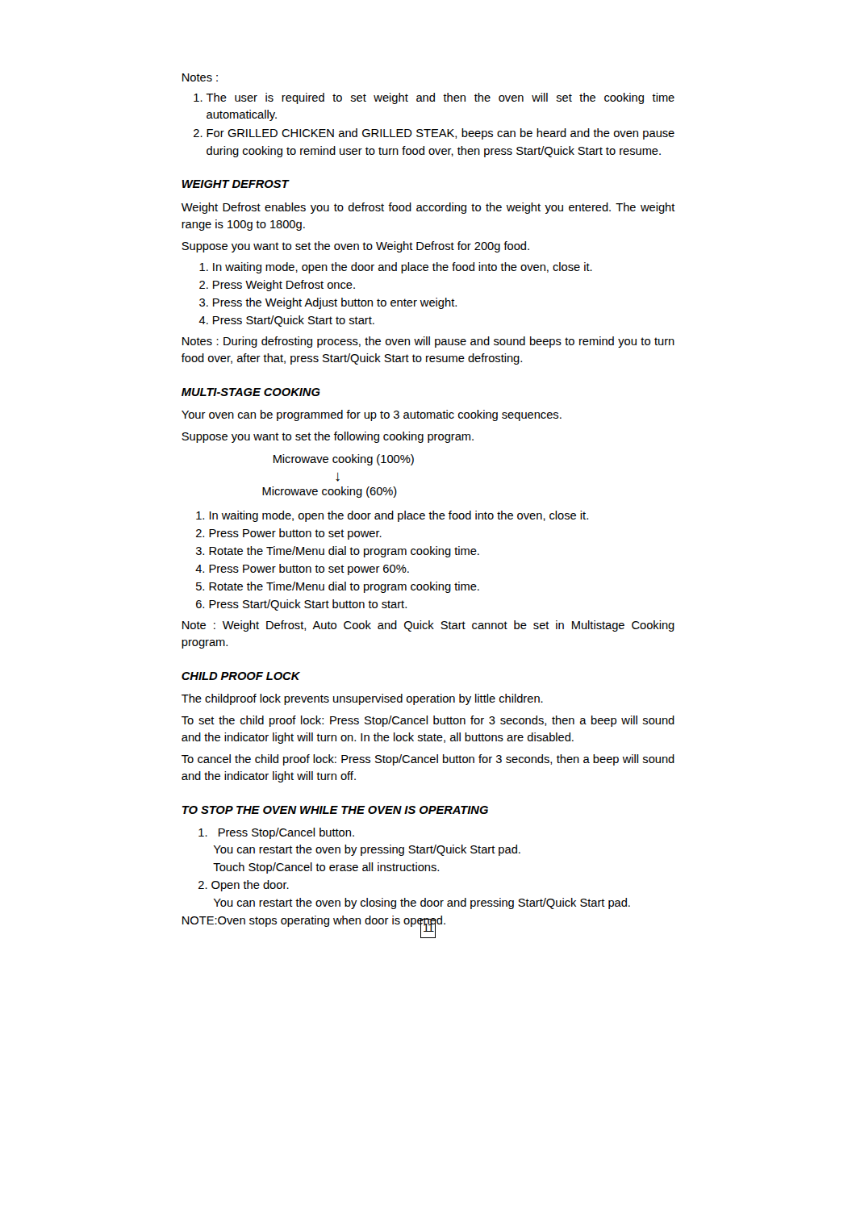Notes :
The user is required to set weight and then the oven will set the cooking time automatically.
For GRILLED CHICKEN and GRILLED STEAK, beeps can be heard and the oven pause during cooking to remind user to turn food over, then press Start/Quick Start to resume.
WEIGHT DEFROST
Weight Defrost enables you to defrost food according to the weight you entered. The weight range is 100g to 1800g.
Suppose you want to set the oven to Weight Defrost for 200g food.
In waiting mode, open the door and place the food into the oven, close it.
Press Weight Defrost once.
Press the Weight Adjust button to enter weight.
Press Start/Quick Start to start.
Notes : During defrosting process, the oven will pause and sound beeps to remind you to turn food over, after that, press Start/Quick Start to resume defrosting.
MULTI-STAGE COOKING
Your oven can be programmed for up to 3 automatic cooking sequences.
Suppose you want to set the following cooking program.
Microwave cooking (100%)
↓
Microwave cooking (60%)
In waiting mode, open the door and place the food into the oven, close it.
Press Power button to set power.
Rotate the Time/Menu dial to program cooking time.
Press Power button to set power 60%.
Rotate the Time/Menu dial to program cooking time.
Press Start/Quick Start button to start.
Note : Weight Defrost, Auto Cook and Quick Start cannot be set in Multistage Cooking program.
CHILD PROOF LOCK
The childproof lock prevents unsupervised operation by little children.
To set the child proof lock: Press Stop/Cancel button for 3 seconds, then a beep will sound and the indicator light will turn on. In the lock state, all buttons are disabled.
To cancel the child proof lock: Press Stop/Cancel button for 3 seconds, then a beep will sound and the indicator light will turn off.
TO STOP THE OVEN WHILE THE OVEN IS OPERATING
1. Press Stop/Cancel button. You can restart the oven by pressing Start/Quick Start pad. Touch Stop/Cancel to erase all instructions.
2. Open the door. You can restart the oven by closing the door and pressing Start/Quick Start pad.
NOTE:Oven stops operating when door is opened.
11